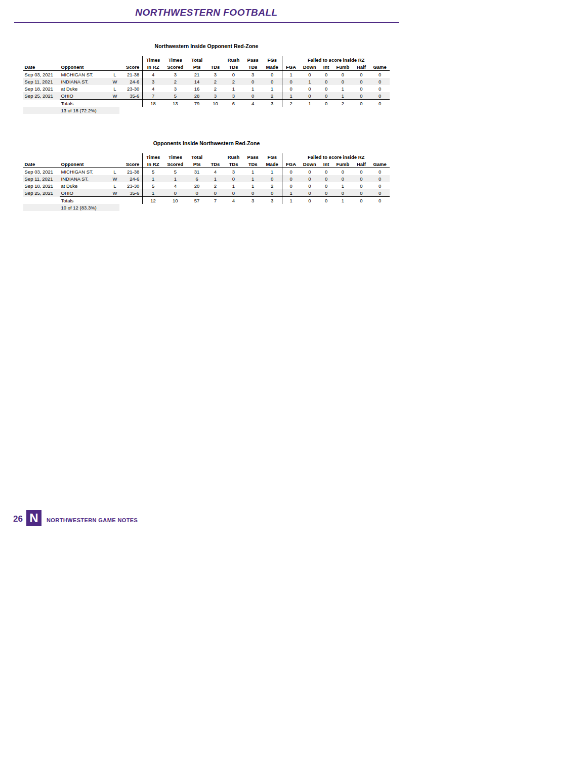Northwestern Football
Northwestern Inside Opponent Red-Zone
| | | | | Times | Times | Total | | Rush | Pass | FGs | Failed to score inside RZ |
| --- | --- | --- | --- | --- | --- | --- | --- | --- | --- | --- | --- |
| Date | Opponent | | Score | In RZ | Scored | Pts | TDs | TDs | TDs | Made | FGA | Down | Int | Fumb | Half | Game |
| Sep 03, 2021 | MICHIGAN ST. | L | 21-38 | 4 | 3 | 21 | 3 | 0 | 3 | 0 | 1 | 0 | 0 | 0 | 0 | 0 |
| Sep 11, 2021 | INDIANA ST. | W | 24-6 | 3 | 2 | 14 | 2 | 2 | 0 | 0 | 0 | 1 | 0 | 0 | 0 | 0 |
| Sep 18, 2021 | at Duke | L | 23-30 | 4 | 3 | 16 | 2 | 1 | 1 | 1 | 0 | 0 | 0 | 1 | 0 | 0 |
| Sep 25, 2021 | OHIO | W | 35-6 | 7 | 5 | 28 | 3 | 3 | 0 | 2 | 1 | 0 | 0 | 1 | 0 | 0 |
| | Totals | | | 18 | 13 | 79 | 10 | 6 | 4 | 3 | 2 | 1 | 0 | 2 | 0 | 0 |
| | 13 of 18 (72.2%) | | | | | | | | | | | | | | |
Opponents Inside Northwestern Red-Zone
| | | | | Times | Times | Total | | Rush | Pass | FGs | Failed to score inside RZ |
| --- | --- | --- | --- | --- | --- | --- | --- | --- | --- | --- | --- |
| Date | Opponent | | Score | In RZ | Scored | Pts | TDs | TDs | TDs | Made | FGA | Down | Int | Fumb | Half | Game |
| Sep 03, 2021 | MICHIGAN ST. | L | 21-38 | 5 | 5 | 31 | 4 | 3 | 1 | 1 | 0 | 0 | 0 | 0 | 0 | 0 |
| Sep 11, 2021 | INDIANA ST. | W | 24-6 | 1 | 1 | 6 | 1 | 0 | 1 | 0 | 0 | 0 | 0 | 0 | 0 | 0 |
| Sep 18, 2021 | at Duke | L | 23-30 | 5 | 4 | 20 | 2 | 1 | 1 | 2 | 0 | 0 | 0 | 1 | 0 | 0 |
| Sep 25, 2021 | OHIO | W | 35-6 | 1 | 0 | 0 | 0 | 0 | 0 | 0 | 1 | 0 | 0 | 0 | 0 | 0 |
| | Totals | | | 12 | 10 | 57 | 7 | 4 | 3 | 3 | 1 | 0 | 0 | 1 | 0 | 0 |
| | 10 of 12 (83.3%) | | | | | | | | | | | | | | |
26 N Northwestern Game Notes